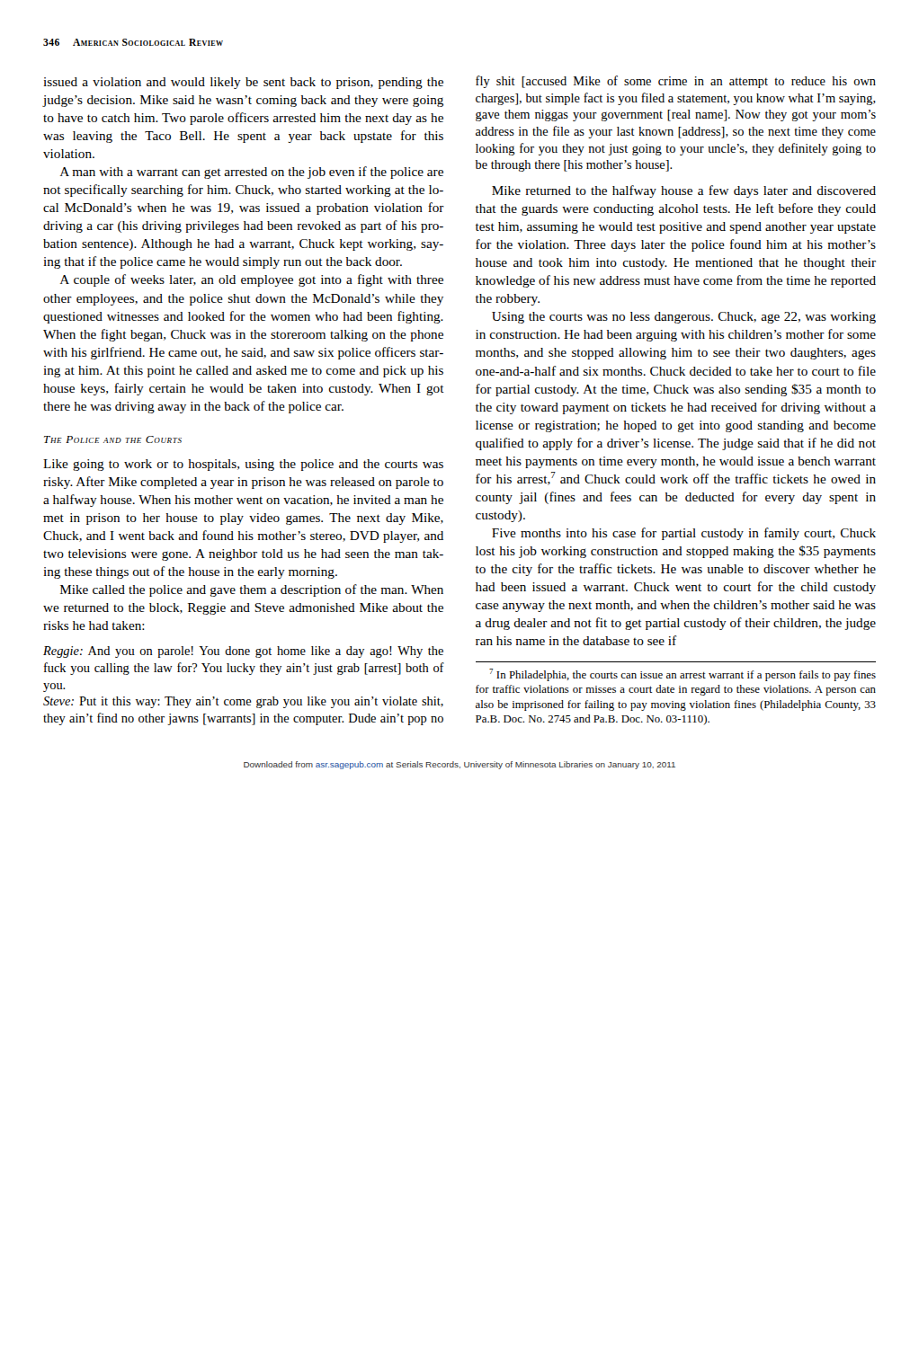346 American Sociological Review
issued a violation and would likely be sent back to prison, pending the judge’s decision. Mike said he wasn’t coming back and they were going to have to catch him. Two parole officers arrested him the next day as he was leaving the Taco Bell. He spent a year back upstate for this violation.
A man with a warrant can get arrested on the job even if the police are not specifically searching for him. Chuck, who started working at the local McDonald’s when he was 19, was issued a probation violation for driving a car (his driving privileges had been revoked as part of his probation sentence). Although he had a warrant, Chuck kept working, saying that if the police came he would simply run out the back door.
A couple of weeks later, an old employee got into a fight with three other employees, and the police shut down the McDonald’s while they questioned witnesses and looked for the women who had been fighting. When the fight began, Chuck was in the storeroom talking on the phone with his girlfriend. He came out, he said, and saw six police officers staring at him. At this point he called and asked me to come and pick up his house keys, fairly certain he would be taken into custody. When I got there he was driving away in the back of the police car.
The Police and the Courts
Like going to work or to hospitals, using the police and the courts was risky. After Mike completed a year in prison he was released on parole to a halfway house. When his mother went on vacation, he invited a man he met in prison to her house to play video games. The next day Mike, Chuck, and I went back and found his mother’s stereo, DVD player, and two televisions were gone. A neighbor told us he had seen the man taking these things out of the house in the early morning.
Mike called the police and gave them a description of the man. When we returned to the block, Reggie and Steve admonished Mike about the risks he had taken:
Reggie: And you on parole! You done got home like a day ago! Why the fuck you calling the law for? You lucky they ain’t just grab [arrest] both of you.
Steve: Put it this way: They ain’t come grab you like you ain’t violate shit, they ain’t find no other jawns [warrants] in the computer. Dude ain’t pop no fly shit [accused Mike of some crime in an attempt to reduce his own charges], but simple fact is you filed a statement, you know what I’m saying, gave them niggas your government [real name]. Now they got your mom’s address in the file as your last known [address], so the next time they come looking for you they not just going to your uncle’s, they definitely going to be through there [his mother’s house].
Mike returned to the halfway house a few days later and discovered that the guards were conducting alcohol tests. He left before they could test him, assuming he would test positive and spend another year upstate for the violation. Three days later the police found him at his mother’s house and took him into custody. He mentioned that he thought their knowledge of his new address must have come from the time he reported the robbery.
Using the courts was no less dangerous. Chuck, age 22, was working in construction. He had been arguing with his children’s mother for some months, and she stopped allowing him to see their two daughters, ages one-and-a-half and six months. Chuck decided to take her to court to file for partial custody. At the time, Chuck was also sending $35 a month to the city toward payment on tickets he had received for driving without a license or registration; he hoped to get into good standing and become qualified to apply for a driver’s license. The judge said that if he did not meet his payments on time every month, he would issue a bench warrant for his arrest,7 and Chuck could work off the traffic tickets he owed in county jail (fines and fees can be deducted for every day spent in custody).
Five months into his case for partial custody in family court, Chuck lost his job working construction and stopped making the $35 payments to the city for the traffic tickets. He was unable to discover whether he had been issued a warrant. Chuck went to court for the child custody case anyway the next month, and when the children’s mother said he was a drug dealer and not fit to get partial custody of their children, the judge ran his name in the database to see if
7 In Philadelphia, the courts can issue an arrest warrant if a person fails to pay fines for traffic violations or misses a court date in regard to these violations. A person can also be imprisoned for failing to pay moving violation fines (Philadelphia County, 33 Pa.B. Doc. No. 2745 and Pa.B. Doc. No. 03-1110).
Downloaded from asr.sagepub.com at Serials Records, University of Minnesota Libraries on January 10, 2011